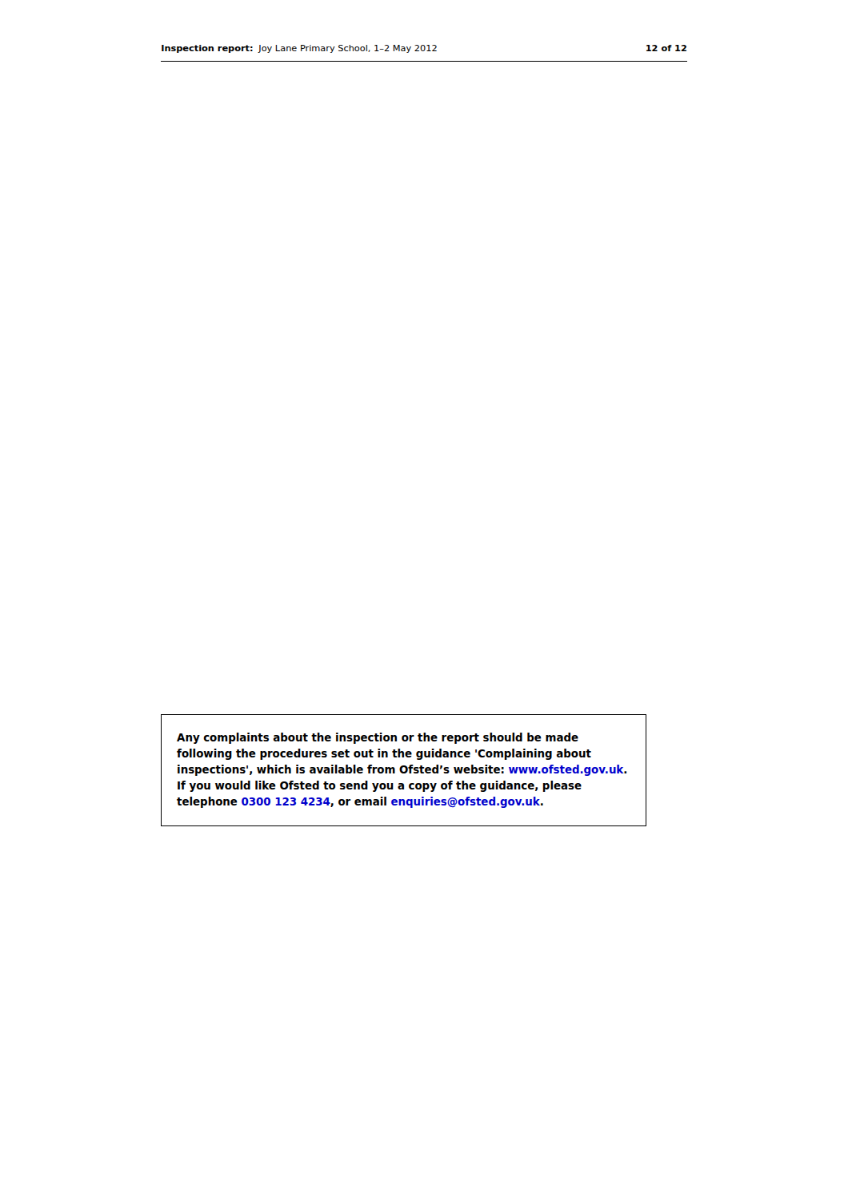Inspection report: Joy Lane Primary School, 1–2 May 2012
12 of 12
Any complaints about the inspection or the report should be made following the procedures set out in the guidance 'Complaining about inspections', which is available from Ofsted’s website: www.ofsted.gov.uk. If you would like Ofsted to send you a copy of the guidance, please telephone 0300 123 4234, or email enquiries@ofsted.gov.uk.